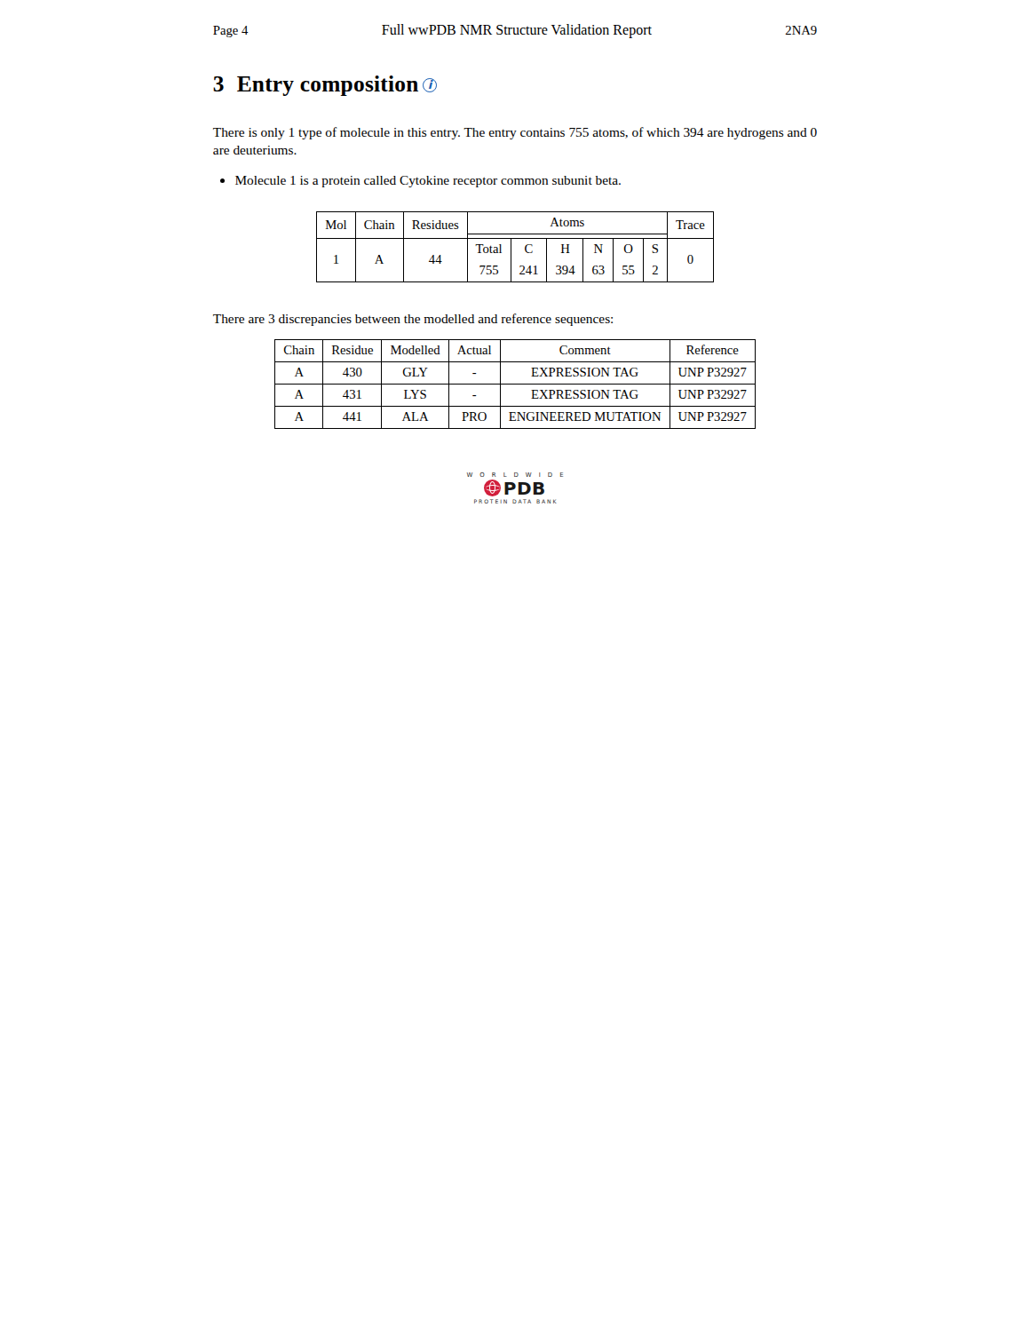Page 4
Full wwPDB NMR Structure Validation Report
2NA9
3 Entry compositioni
There is only 1 type of molecule in this entry. The entry contains 755 atoms, of which 394 are hydrogens and 0 are deuteriums.
Molecule 1 is a protein called Cytokine receptor common subunit beta.
| Mol | Chain | Residues | Atoms | Trace |
| --- | --- | --- | --- | --- |
| 1 | A | 44 | Total | C | H | N | O | S | 0 |
| 755 | 241 | 394 | 63 | 55 | 2 |
There are 3 discrepancies between the modelled and reference sequences:
| Chain | Residue | Modelled | Actual | Comment | Reference |
| --- | --- | --- | --- | --- | --- |
| A | 430 | GLY | - | EXPRESSION TAG | UNP P32927 |
| A | 431 | LYS | - | EXPRESSION TAG | UNP P32927 |
| A | 441 | ALA | PRO | ENGINEERED MUTATION | UNP P32927 |
W O R L D W I D E
PDB
PROTEIN DATA BANK